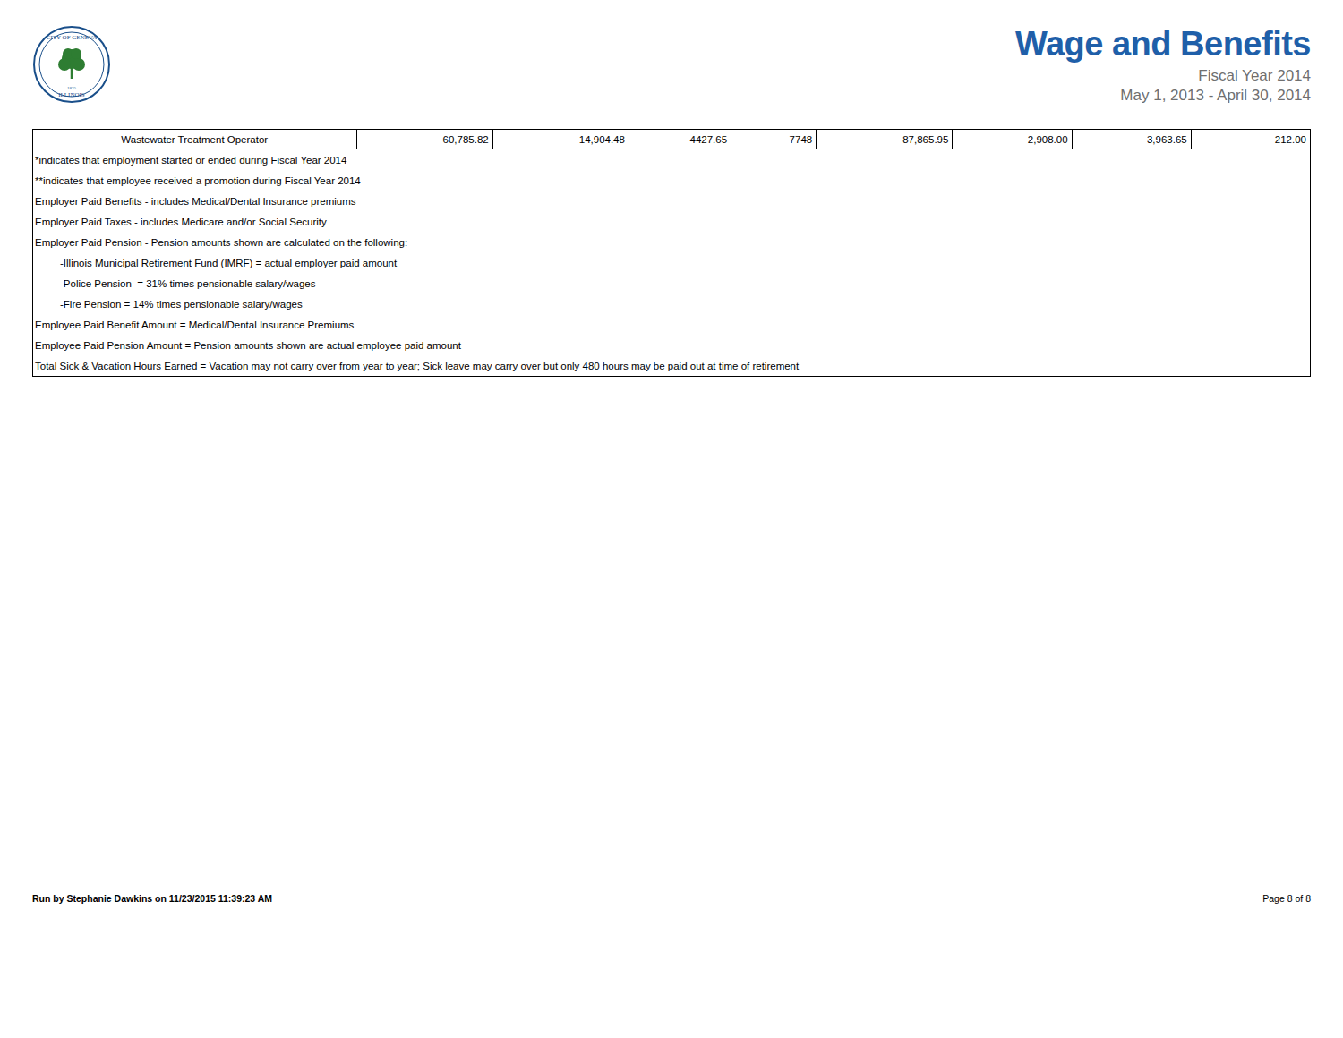CITY OF GENEVA ILLINOIS 1835
Wage and Benefits
Fiscal Year 2014
May 1, 2013 - April 30, 2014
| Wastewater Treatment Operator | 60,785.82 | 14,904.48 | 4427.65 | 7748 | 87,865.95 | 2,908.00 | 3,963.65 | 212.00 |
| *indicates that employment started or ended during Fiscal Year 2014 |
| **indicates that employee received a promotion during Fiscal Year 2014 |
| Employer Paid Benefits - includes Medical/Dental Insurance premiums |
| Employer Paid Taxes - includes Medicare and/or Social Security |
| Employer Paid Pension - Pension amounts shown are calculated on the following: |
| -Illinois Municipal Retirement Fund (IMRF) = actual employer paid amount |
| -Police Pension = 31% times pensionable salary/wages |
| -Fire Pension = 14% times pensionable salary/wages |
| Employee Paid Benefit Amount = Medical/Dental Insurance Premiums |
| Employee Paid Pension Amount = Pension amounts shown are actual employee paid amount |
| Total Sick & Vacation Hours Earned = Vacation may not carry over from year to year; Sick leave may carry over but only 480 hours may be paid out at time of retirement |
Run by Stephanie Dawkins on 11/23/2015 11:39:23 AM
Page 8 of 8